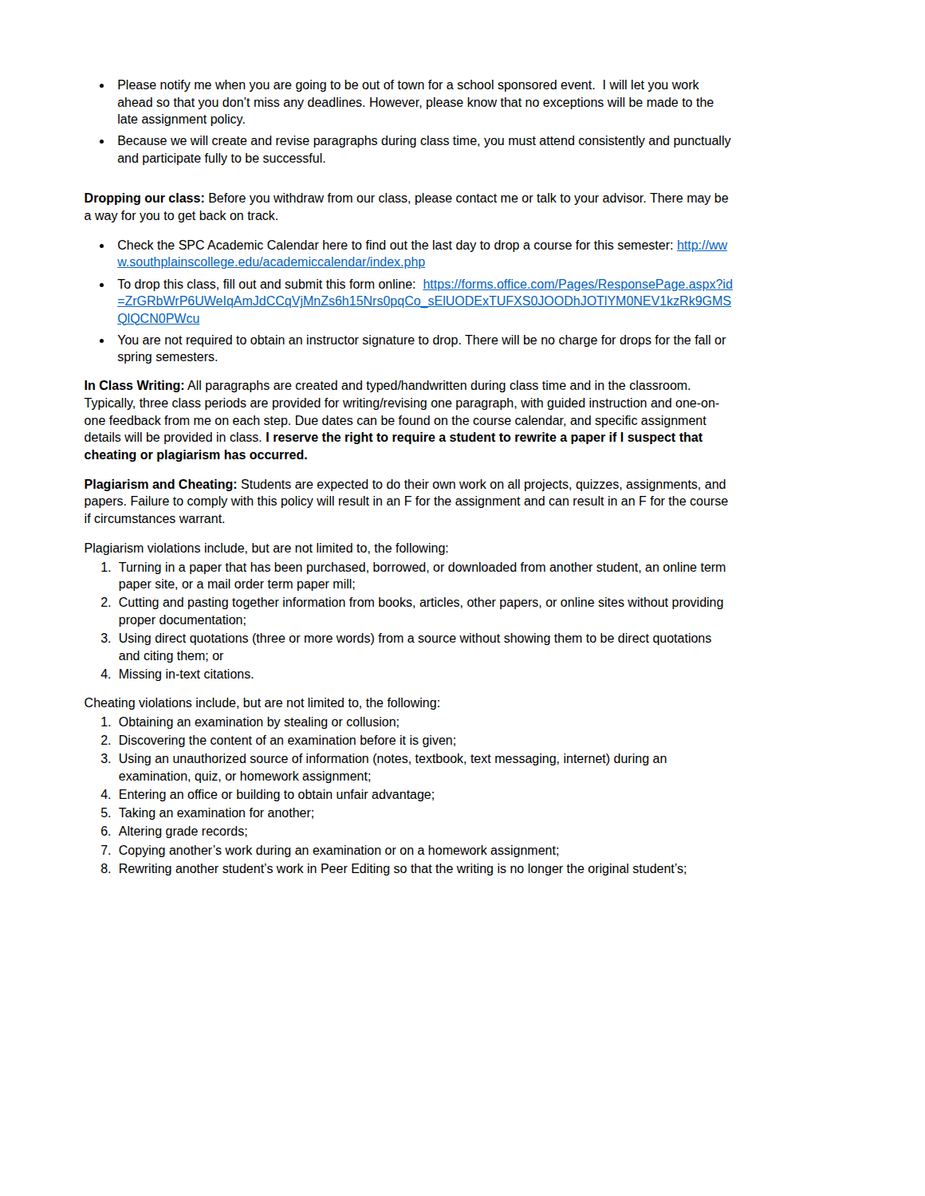Please notify me when you are going to be out of town for a school sponsored event. I will let you work ahead so that you don’t miss any deadlines. However, please know that no exceptions will be made to the late assignment policy.
Because we will create and revise paragraphs during class time, you must attend consistently and punctually and participate fully to be successful.
Dropping our class: Before you withdraw from our class, please contact me or talk to your advisor. There may be a way for you to get back on track.
Check the SPC Academic Calendar here to find out the last day to drop a course for this semester: http://www.southplainscollege.edu/academiccalendar/index.php
To drop this class, fill out and submit this form online: https://forms.office.com/Pages/ResponsePage.aspx?id=ZrGRbWrP6UWeIqAmJdCCqVjMnZs6h15Nrs0pqCo_sElUODExTUFXS0JOODhJOTlYM0NEV1kzRk9GMSQlQCN0PWcu
You are not required to obtain an instructor signature to drop. There will be no charge for drops for the fall or spring semesters.
In Class Writing: All paragraphs are created and typed/handwritten during class time and in the classroom. Typically, three class periods are provided for writing/revising one paragraph, with guided instruction and one-on-one feedback from me on each step. Due dates can be found on the course calendar, and specific assignment details will be provided in class. I reserve the right to require a student to rewrite a paper if I suspect that cheating or plagiarism has occurred.
Plagiarism and Cheating: Students are expected to do their own work on all projects, quizzes, assignments, and papers. Failure to comply with this policy will result in an F for the assignment and can result in an F for the course if circumstances warrant.
Plagiarism violations include, but are not limited to, the following:
Turning in a paper that has been purchased, borrowed, or downloaded from another student, an online term paper site, or a mail order term paper mill;
Cutting and pasting together information from books, articles, other papers, or online sites without providing proper documentation;
Using direct quotations (three or more words) from a source without showing them to be direct quotations and citing them; or
Missing in-text citations.
Cheating violations include, but are not limited to, the following:
Obtaining an examination by stealing or collusion;
Discovering the content of an examination before it is given;
Using an unauthorized source of information (notes, textbook, text messaging, internet) during an examination, quiz, or homework assignment;
Entering an office or building to obtain unfair advantage;
Taking an examination for another;
Altering grade records;
Copying another’s work during an examination or on a homework assignment;
Rewriting another student’s work in Peer Editing so that the writing is no longer the original student’s;